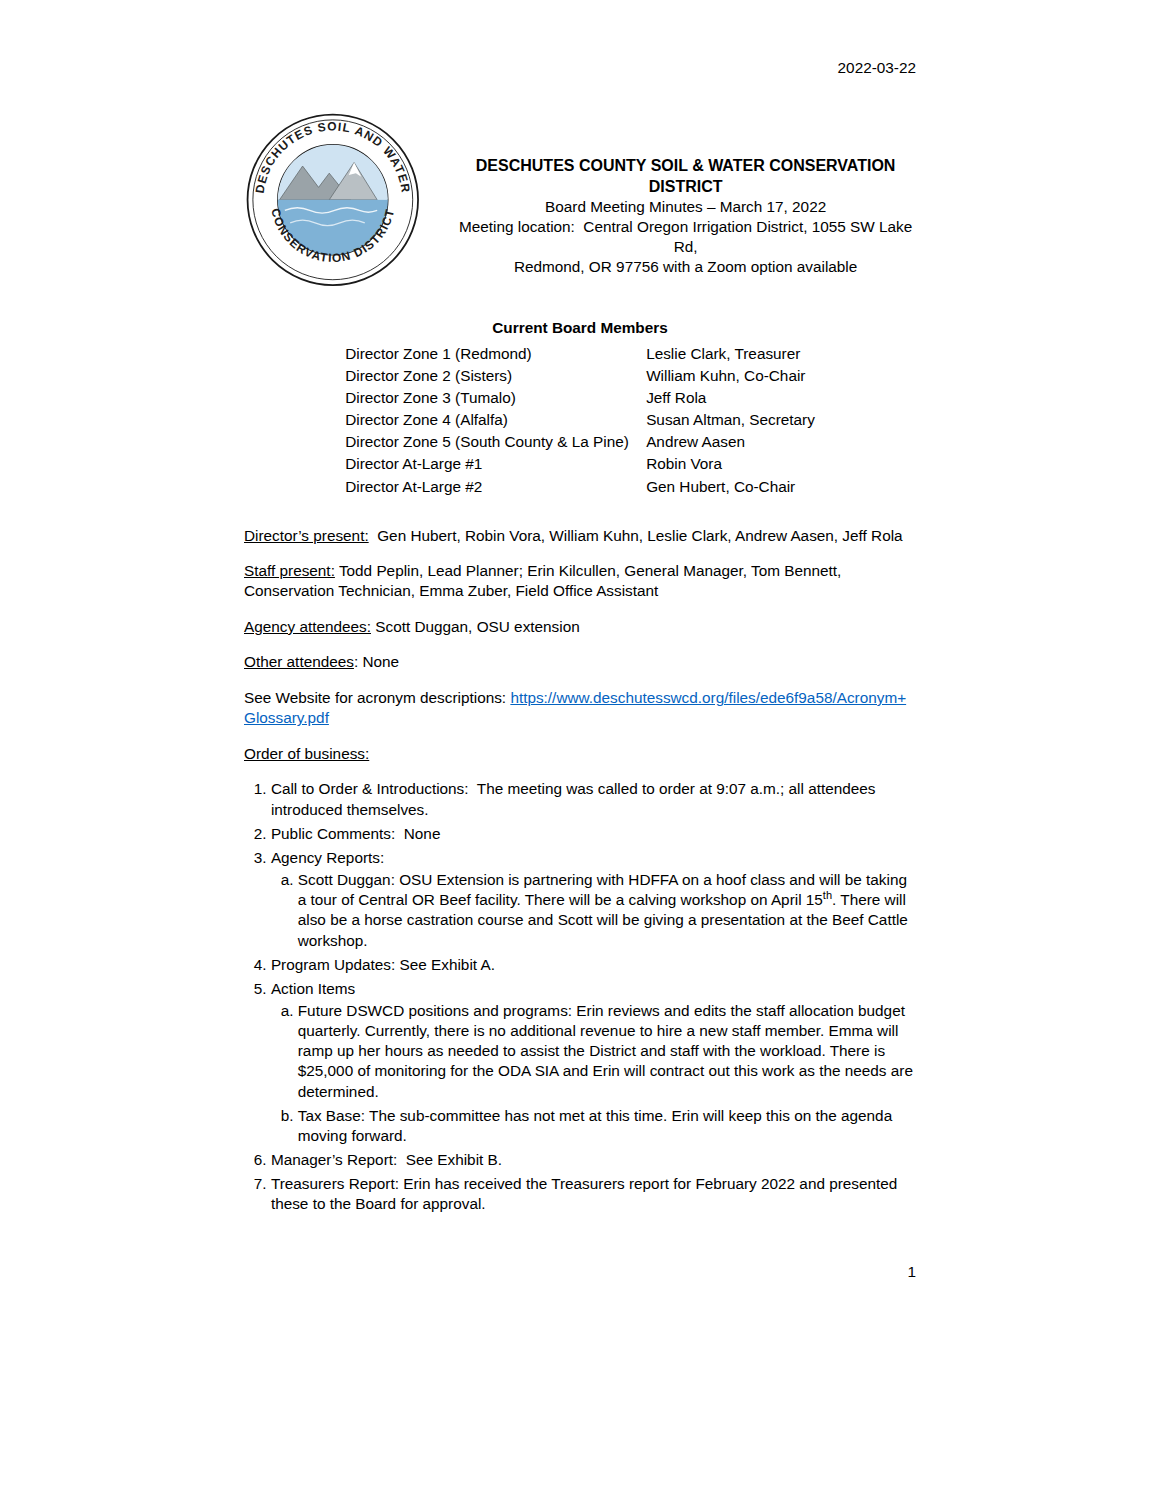2022-03-22
DESCHUTES SOIL AND WATER CONSERVATION DISTRICT
DESCHUTES COUNTY SOIL & WATER CONSERVATION DISTRICT
Board Meeting Minutes – March 17, 2022
Meeting location: Central Oregon Irrigation District, 1055 SW Lake Rd,
Redmond, OR 97756 with a Zoom option available
Current Board Members
| Director Zone 1 (Redmond) | Leslie Clark, Treasurer |
| Director Zone 2 (Sisters) | William Kuhn, Co-Chair |
| Director Zone 3 (Tumalo) | Jeff Rola |
| Director Zone 4 (Alfalfa) | Susan Altman, Secretary |
| Director Zone 5 (South County & La Pine) | Andrew Aasen |
| Director At-Large #1 | Robin Vora |
| Director At-Large #2 | Gen Hubert, Co-Chair |
Director’s present: Gen Hubert, Robin Vora, William Kuhn, Leslie Clark, Andrew Aasen, Jeff Rola
Staff present: Todd Peplin, Lead Planner; Erin Kilcullen, General Manager, Tom Bennett, Conservation Technician, Emma Zuber, Field Office Assistant
Agency attendees: Scott Duggan, OSU extension
Other attendees: None
See Website for acronym descriptions: https://www.deschutesswcd.org/files/ede6f9a58/Acronym+Glossary.pdf
Order of business:
Call to Order & Introductions: The meeting was called to order at 9:07 a.m.; all attendees introduced themselves.
Public Comments: None
Agency Reports:
Scott Duggan: OSU Extension is partnering with HDFFA on a hoof class and will be taking a tour of Central OR Beef facility. There will be a calving workshop on April 15th. There will also be a horse castration course and Scott will be giving a presentation at the Beef Cattle workshop.
Program Updates: See Exhibit A.
Action Items
Future DSWCD positions and programs: Erin reviews and edits the staff allocation budget quarterly. Currently, there is no additional revenue to hire a new staff member. Emma will ramp up her hours as needed to assist the District and staff with the workload. There is $25,000 of monitoring for the ODA SIA and Erin will contract out this work as the needs are determined.
Tax Base: The sub-committee has not met at this time. Erin will keep this on the agenda moving forward.
Manager’s Report: See Exhibit B.
Treasurers Report: Erin has received the Treasurers report for February 2022 and presented these to the Board for approval.
1